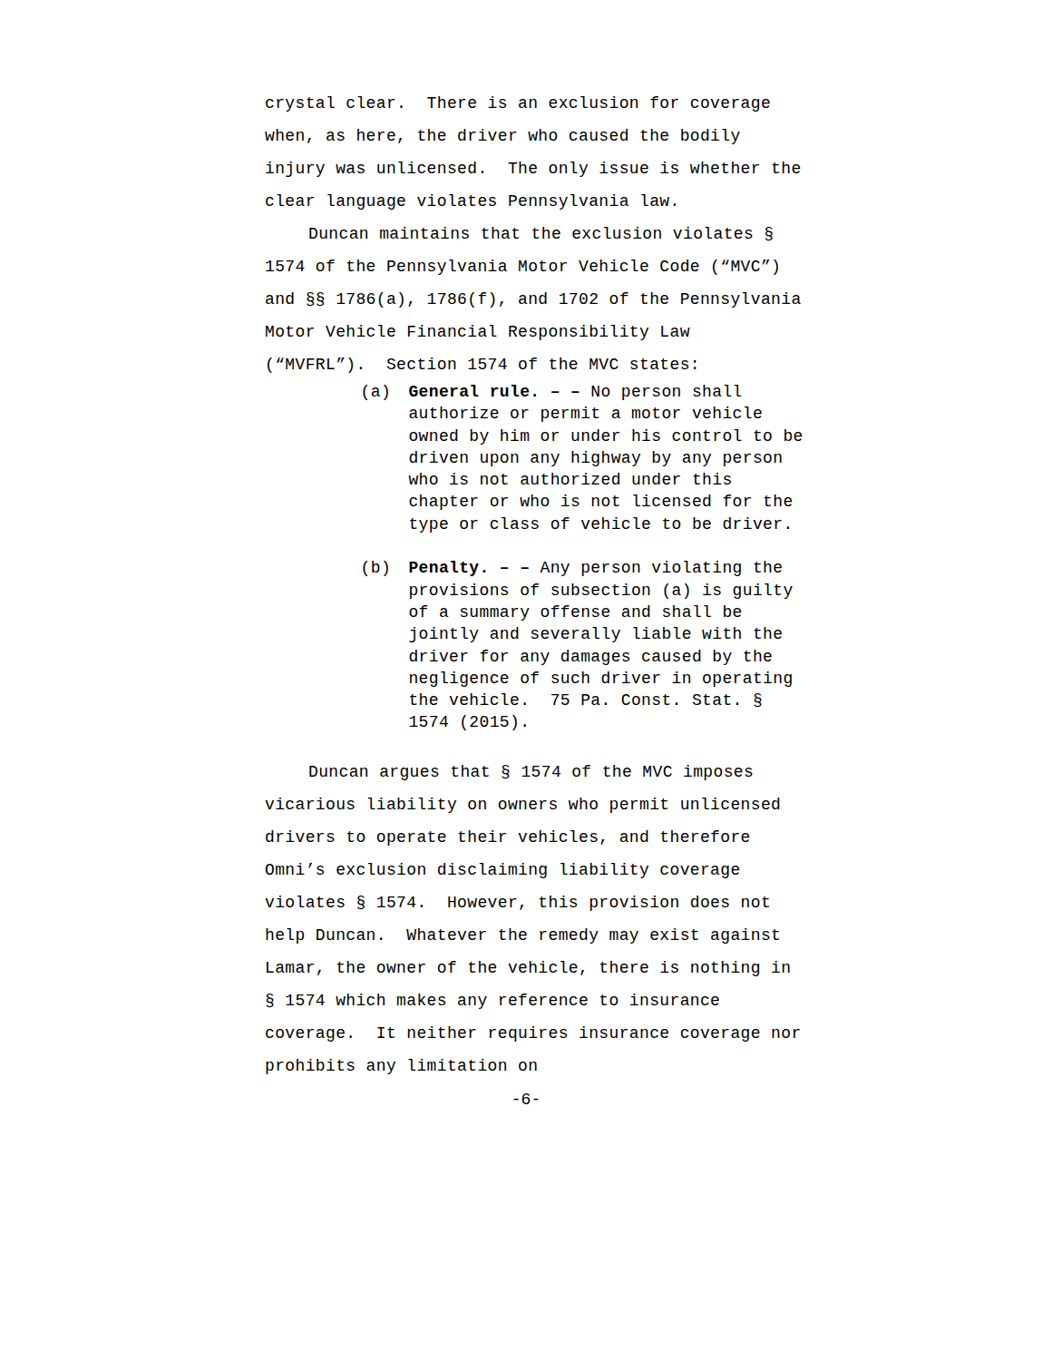crystal clear. There is an exclusion for coverage when, as here, the driver who caused the bodily injury was unlicensed. The only issue is whether the clear language violates Pennsylvania law.
Duncan maintains that the exclusion violates § 1574 of the Pennsylvania Motor Vehicle Code (“MVC”) and §§ 1786(a), 1786(f), and 1702 of the Pennsylvania Motor Vehicle Financial Responsibility Law (“MVFRL”). Section 1574 of the MVC states:
(a)
General rule. – – No person shall authorize or permit a motor vehicle owned by him or under his control to be driven upon any highway by any person who is not authorized under this chapter or who is not licensed for the type or class of vehicle to be driver.
(b)
Penalty. – – Any person violating the provisions of subsection (a) is guilty of a summary offense and shall be jointly and severally liable with the driver for any damages caused by the negligence of such driver in operating the vehicle. 75 Pa. Const. Stat. § 1574 (2015).
Duncan argues that § 1574 of the MVC imposes vicarious liability on owners who permit unlicensed drivers to operate their vehicles, and therefore Omni’s exclusion disclaiming liability coverage violates § 1574. However, this provision does not help Duncan. Whatever the remedy may exist against Lamar, the owner of the vehicle, there is nothing in § 1574 which makes any reference to insurance coverage. It neither requires insurance coverage nor prohibits any limitation on
-6-